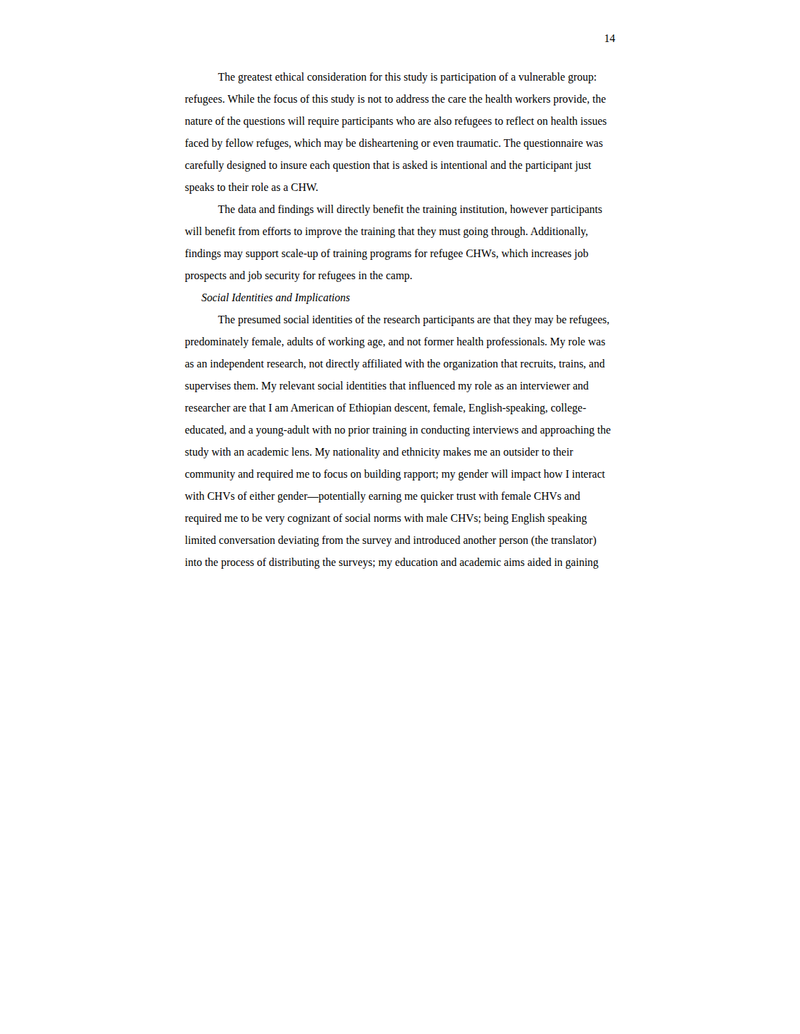14
The greatest ethical consideration for this study is participation of a vulnerable group: refugees. While the focus of this study is not to address the care the health workers provide, the nature of the questions will require participants who are also refugees to reflect on health issues faced by fellow refuges, which may be disheartening or even traumatic. The questionnaire was carefully designed to insure each question that is asked is intentional and the participant just speaks to their role as a CHW.
The data and findings will directly benefit the training institution, however participants will benefit from efforts to improve the training that they must going through. Additionally, findings may support scale-up of training programs for refugee CHWs, which increases job prospects and job security for refugees in the camp.
Social Identities and Implications
The presumed social identities of the research participants are that they may be refugees, predominately female, adults of working age, and not former health professionals. My role was as an independent research, not directly affiliated with the organization that recruits, trains, and supervises them. My relevant social identities that influenced my role as an interviewer and researcher are that I am American of Ethiopian descent, female, English-speaking, college-educated, and a young-adult with no prior training in conducting interviews and approaching the study with an academic lens. My nationality and ethnicity makes me an outsider to their community and required me to focus on building rapport; my gender will impact how I interact with CHVs of either gender—potentially earning me quicker trust with female CHVs and required me to be very cognizant of social norms with male CHVs; being English speaking limited conversation deviating from the survey and introduced another person (the translator) into the process of distributing the surveys; my education and academic aims aided in gaining